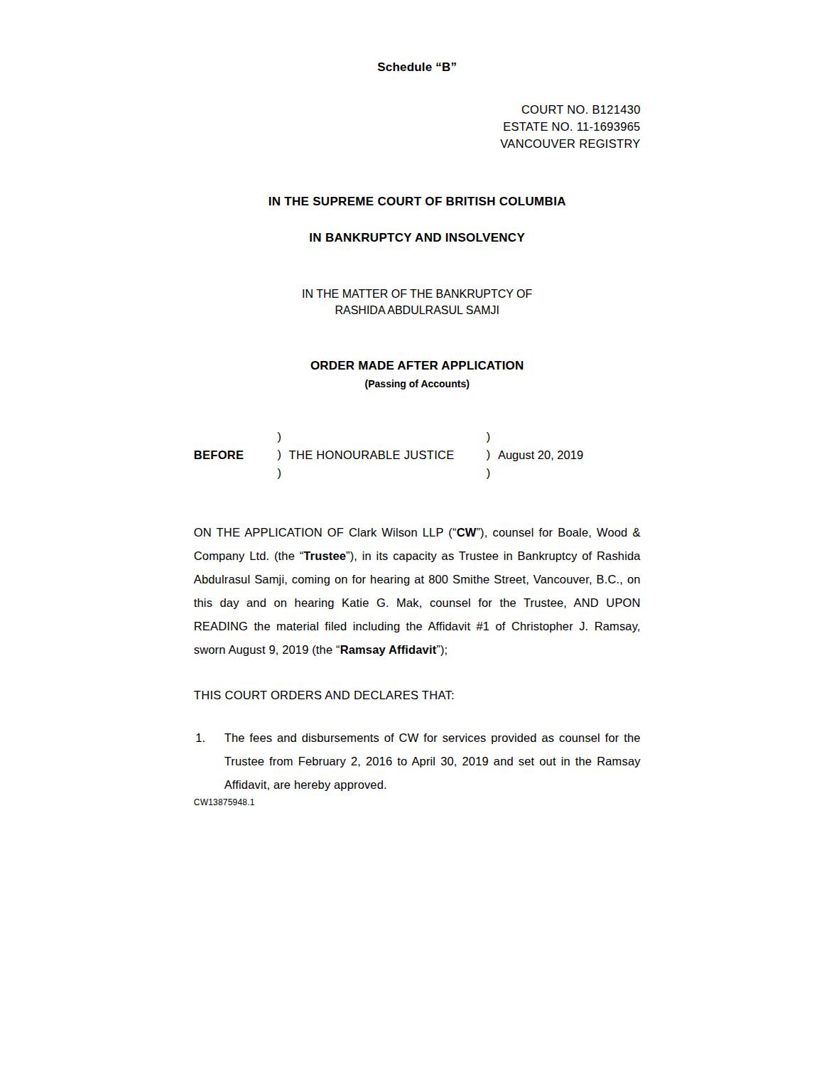Schedule “B”
COURT NO. B121430
ESTATE NO. 11-1693965
VANCOUVER REGISTRY
IN THE SUPREME COURT OF BRITISH COLUMBIA
IN BANKRUPTCY AND INSOLVENCY
IN THE MATTER OF THE BANKRUPTCY OF
RASHIDA ABDULRASUL SAMJI
ORDER MADE AFTER APPLICATION
(Passing of Accounts)
| BEFORE | ) ) ) | THE HONOURABLE JUSTICE | ) ) ) | August 20, 2019 |
ON THE APPLICATION OF Clark Wilson LLP (“CW”), counsel for Boale, Wood & Company Ltd. (the “Trustee”), in its capacity as Trustee in Bankruptcy of Rashida Abdulrasul Samji, coming on for hearing at 800 Smithe Street, Vancouver, B.C., on this day and on hearing Katie G. Mak, counsel for the Trustee, AND UPON READING the material filed including the Affidavit #1 of Christopher J. Ramsay, sworn August 9, 2019 (the “Ramsay Affidavit”);
THIS COURT ORDERS AND DECLARES THAT:
The fees and disbursements of CW for services provided as counsel for the Trustee from February 2, 2016 to April 30, 2019 and set out in the Ramsay Affidavit, are hereby approved.
CW13875948.1